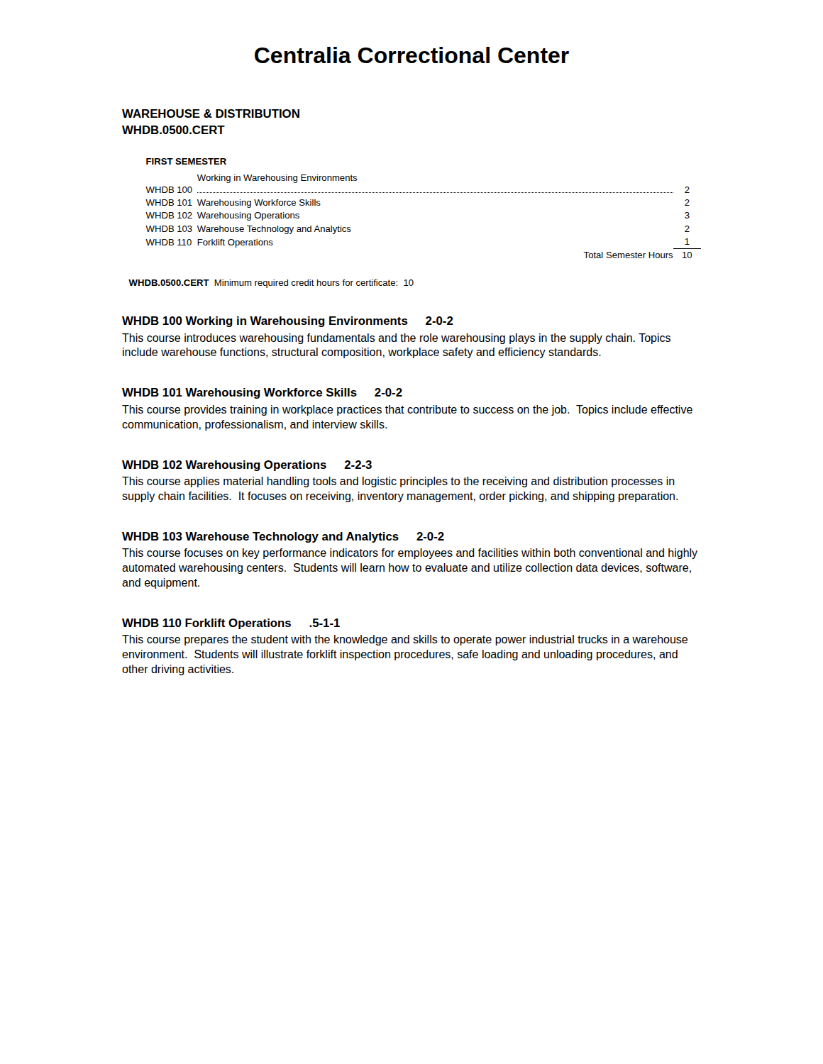Centralia Correctional Center
WAREHOUSE & DISTRIBUTION
WHDB.0500.CERT
FIRST SEMESTER
| WHDB 100 | Working in Warehousing Environments | 2 |
| WHDB 101 | Warehousing Workforce Skills | 2 |
| WHDB 102 | Warehousing Operations | 3 |
| WHDB 103 | Warehouse Technology and Analytics | 2 |
| WHDB 110 | Forklift Operations | 1 |
| | Total Semester Hours | 10 |
WHDB.0500.CERT Minimum required credit hours for certificate: 10
WHDB 100 Working in Warehousing Environments 2-0-2
This course introduces warehousing fundamentals and the role warehousing plays in the supply chain. Topics include warehouse functions, structural composition, workplace safety and efficiency standards.
WHDB 101 Warehousing Workforce Skills 2-0-2
This course provides training in workplace practices that contribute to success on the job. Topics include effective communication, professionalism, and interview skills.
WHDB 102 Warehousing Operations 2-2-3
This course applies material handling tools and logistic principles to the receiving and distribution processes in supply chain facilities. It focuses on receiving, inventory management, order picking, and shipping preparation.
WHDB 103 Warehouse Technology and Analytics 2-0-2
This course focuses on key performance indicators for employees and facilities within both conventional and highly automated warehousing centers. Students will learn how to evaluate and utilize collection data devices, software, and equipment.
WHDB 110 Forklift Operations .5-1-1
This course prepares the student with the knowledge and skills to operate power industrial trucks in a warehouse environment. Students will illustrate forklift inspection procedures, safe loading and unloading procedures, and other driving activities.